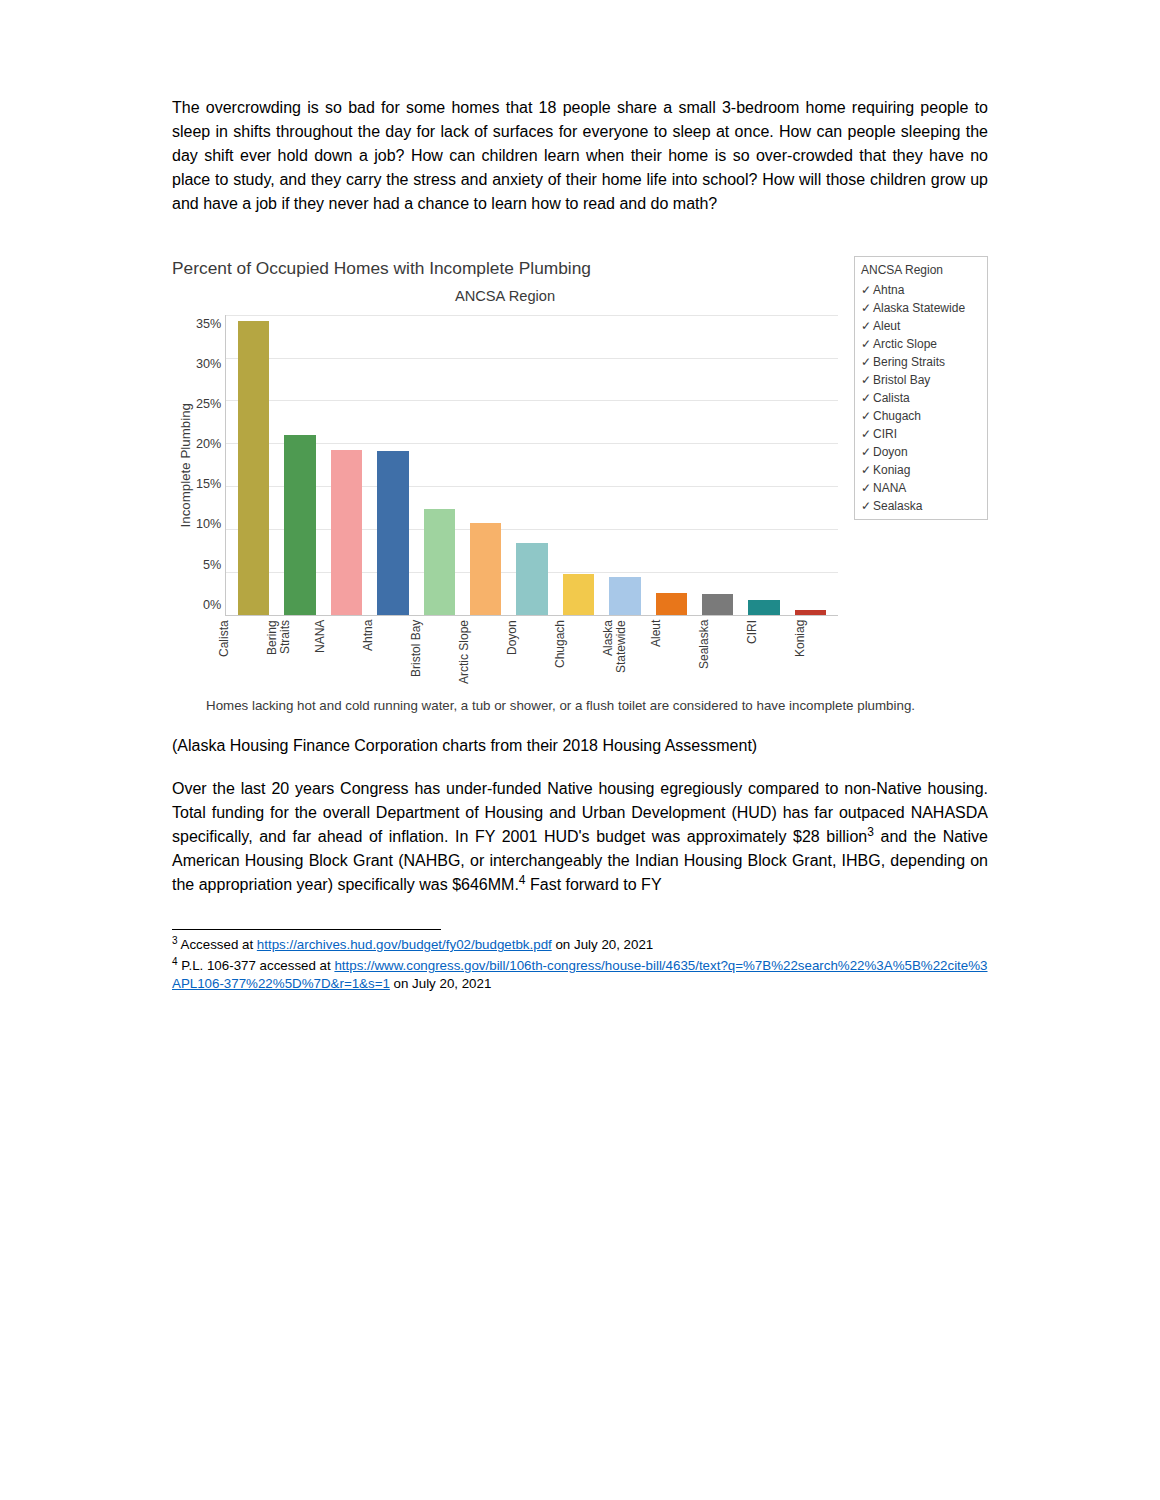The overcrowding is so bad for some homes that 18 people share a small 3-bedroom home requiring people to sleep in shifts throughout the day for lack of surfaces for everyone to sleep at once. How can people sleeping the day shift ever hold down a job? How can children learn when their home is so over-crowded that they have no place to study, and they carry the stress and anxiety of their home life into school? How will those children grow up and have a job if they never had a chance to learn how to read and do math?
Percent of Occupied Homes with Incomplete Plumbing
ANCSA Region
Incomplete Plumbing
35% 30% 25% 20% 15% 10% 5% 0%
Calista Bering Straits NANA Ahtna Bristol Bay Arctic Slope Doyon Chugach Alaska Statewide Aleut Sealaska CIRI Koniag
ANCSA Region
Ahtna
Alaska Statewide
Aleut
Arctic Slope
Bering Straits
Bristol Bay
Calista
Chugach
CIRI
Doyon
Koniag
NANA
Sealaska
Homes lacking hot and cold running water, a tub or shower, or a flush toilet are considered to have incomplete plumbing.
(Alaska Housing Finance Corporation charts from their 2018 Housing Assessment)
Over the last 20 years Congress has under-funded Native housing egregiously compared to non-Native housing. Total funding for the overall Department of Housing and Urban Development (HUD) has far outpaced NAHASDA specifically, and far ahead of inflation. In FY 2001 HUD's budget was approximately $28 billion3 and the Native American Housing Block Grant (NAHBG, or interchangeably the Indian Housing Block Grant, IHBG, depending on the appropriation year) specifically was $646MM.4 Fast forward to FY
3 Accessed at https://archives.hud.gov/budget/fy02/budgetbk.pdf on July 20, 2021
4 P.L. 106-377 accessed at https://www.congress.gov/bill/106th-congress/house-bill/4635/text?q=%7B%22search%22%3A%5B%22cite%3APL106-377%22%5D%7D&r=1&s=1 on July 20, 2021